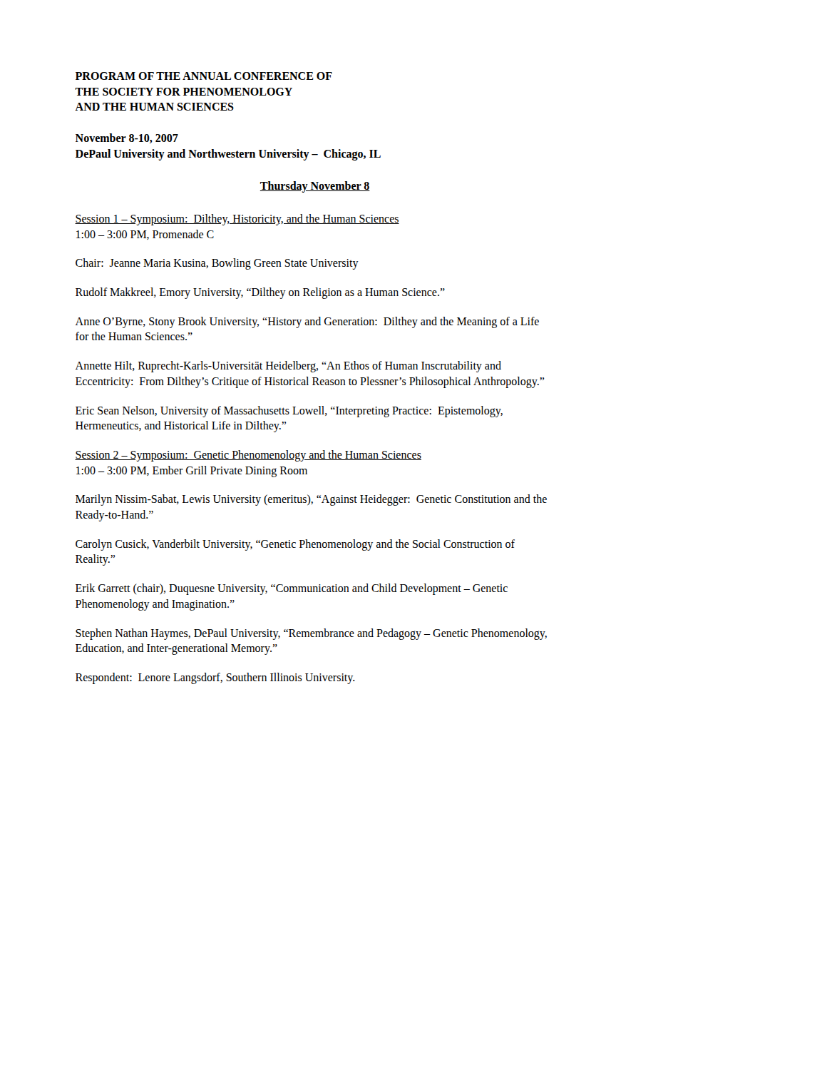PROGRAM OF THE ANNUAL CONFERENCE OF
THE SOCIETY FOR PHENOMENOLOGY
AND THE HUMAN SCIENCES
November 8-10, 2007
DePaul University and Northwestern University – Chicago, IL
Thursday November 8
Session 1 – Symposium: Dilthey, Historicity, and the Human Sciences
1:00 – 3:00 PM, Promenade C
Chair: Jeanne Maria Kusina, Bowling Green State University
Rudolf Makkreel, Emory University, “Dilthey on Religion as a Human Science.”
Anne O’Byrne, Stony Brook University, “History and Generation: Dilthey and the Meaning of a Life for the Human Sciences.”
Annette Hilt, Ruprecht-Karls-Universität Heidelberg, “An Ethos of Human Inscrutability and Eccentricity: From Dilthey’s Critique of Historical Reason to Plessner’s Philosophical Anthropology.”
Eric Sean Nelson, University of Massachusetts Lowell, “Interpreting Practice: Epistemology, Hermeneutics, and Historical Life in Dilthey.”
Session 2 – Symposium: Genetic Phenomenology and the Human Sciences
1:00 – 3:00 PM, Ember Grill Private Dining Room
Marilyn Nissim-Sabat, Lewis University (emeritus), “Against Heidegger: Genetic Constitution and the Ready-to-Hand.”
Carolyn Cusick, Vanderbilt University, “Genetic Phenomenology and the Social Construction of Reality.”
Erik Garrett (chair), Duquesne University, “Communication and Child Development – Genetic Phenomenology and Imagination.”
Stephen Nathan Haymes, DePaul University, “Remembrance and Pedagogy – Genetic Phenomenology, Education, and Inter-generational Memory.”
Respondent: Lenore Langsdorf, Southern Illinois University.